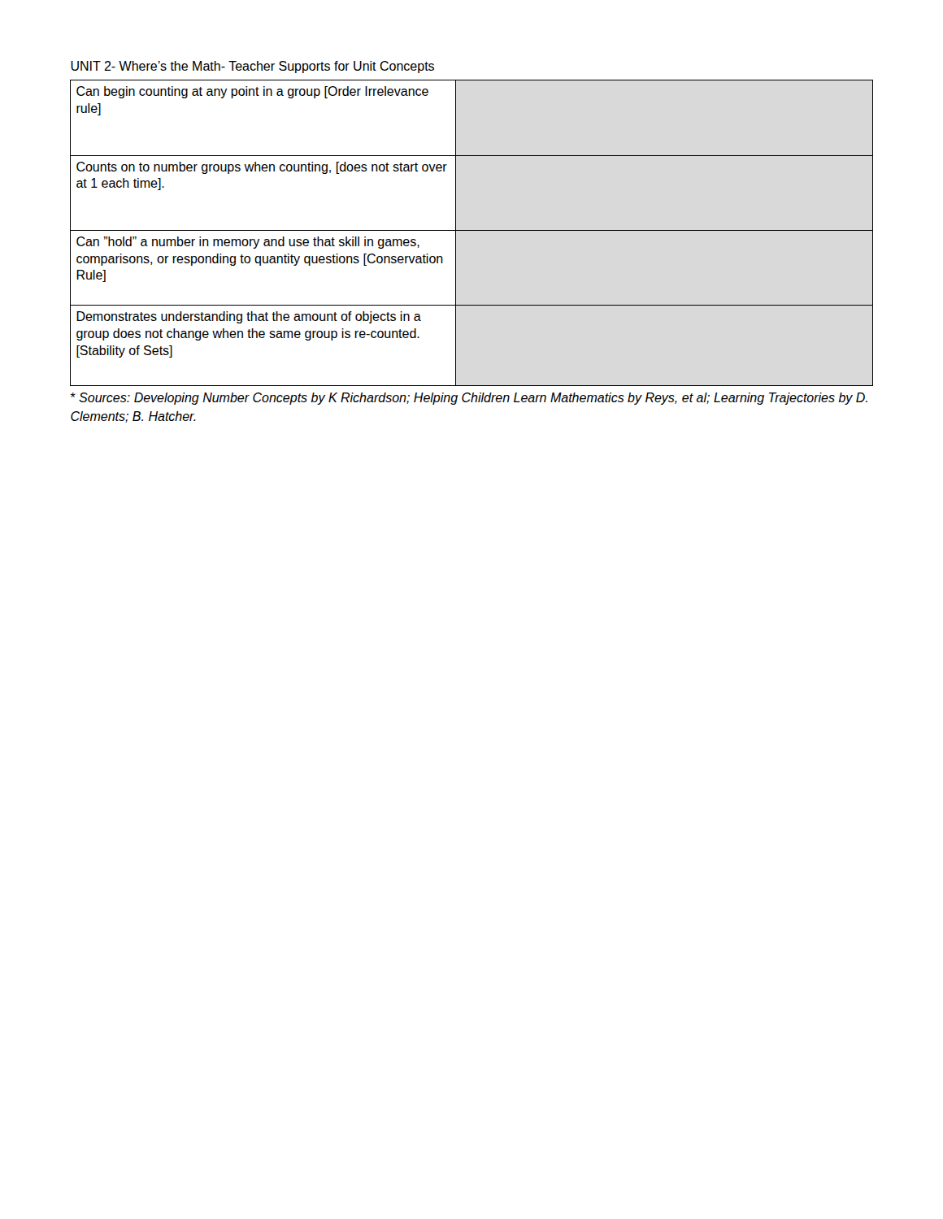UNIT 2- Where’s the Math- Teacher Supports for Unit Concepts
| Can begin counting at any point in a group [Order Irrelevance rule] | |
| Counts on to number groups when counting, [does not start over at 1 each time]. | |
| Can ”hold” a number in memory and use that skill in games, comparisons, or responding to quantity questions [Conservation Rule] | |
| Demonstrates understanding that the amount of objects in a group does not change when the same group is re-counted. [Stability of Sets] | |
* Sources: Developing Number Concepts by K Richardson; Helping Children Learn Mathematics by Reys, et al; Learning Trajectories by D. Clements; B. Hatcher.